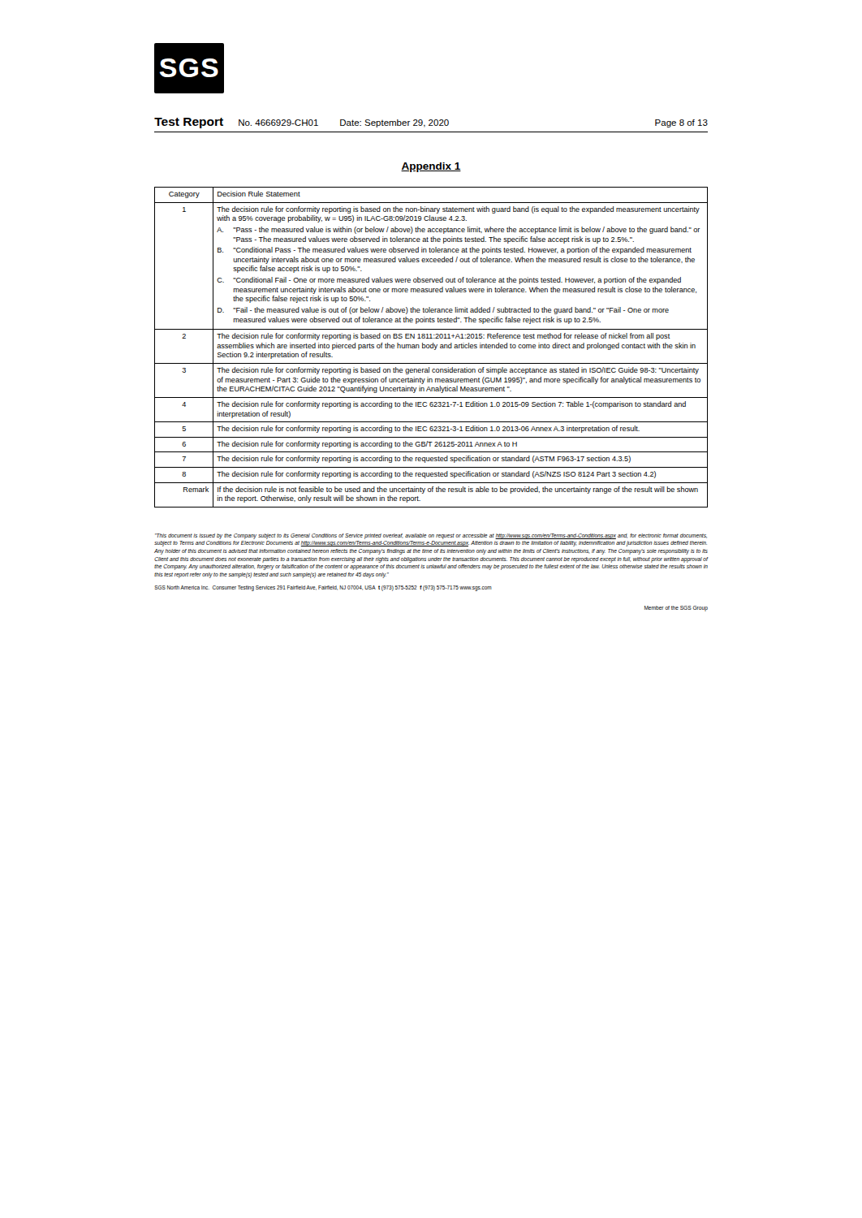SGS
Test Report
No. 4666929-CH01
Date: September 29, 2020
Page 8 of 13
Appendix 1
| Category | Decision Rule Statement |
| --- | --- |
| 1 | The decision rule for conformity reporting is based on the non-binary statement with guard band (is equal to the expanded measurement uncertainty with a 95% coverage probability, w = U95) in ILAC-G8:09/2019 Clause 4.2.3. A. "Pass - the measured value is within (or below / above) the acceptance limit, where the acceptance limit is below / above to the guard band." or "Pass - The measured values were observed in tolerance at the points tested. The specific false accept risk is up to 2.5%.". B. "Conditional Pass - The measured values were observed in tolerance at the points tested. However, a portion of the expanded measurement uncertainty intervals about one or more measured values exceeded / out of tolerance. When the measured result is close to the tolerance, the specific false accept risk is up to 50%.". C. "Conditional Fail - One or more measured values were observed out of tolerance at the points tested. However, a portion of the expanded measurement uncertainty intervals about one or more measured values were in tolerance. When the measured result is close to the tolerance, the specific false reject risk is up to 50%.". D. "Fail - the measured value is out of (or below / above) the tolerance limit added / subtracted to the guard band." or "Fail - One or more measured values were observed out of tolerance at the points tested". The specific false reject risk is up to 2.5%. |
| 2 | The decision rule for conformity reporting is based on BS EN 1811:2011+A1:2015: Reference test method for release of nickel from all post assemblies which are inserted into pierced parts of the human body and articles intended to come into direct and prolonged contact with the skin in Section 9.2 interpretation of results. |
| 3 | The decision rule for conformity reporting is based on the general consideration of simple acceptance as stated in ISO/IEC Guide 98-3: "Uncertainty of measurement - Part 3: Guide to the expression of uncertainty in measurement (GUM 1995)", and more specifically for analytical measurements to the EURACHEM/CITAC Guide 2012 "Quantifying Uncertainty in Analytical Measurement ". |
| 4 | The decision rule for conformity reporting is according to the IEC 62321-7-1 Edition 1.0 2015-09 Section 7: Table 1-(comparison to standard and interpretation of result) |
| 5 | The decision rule for conformity reporting is according to the IEC 62321-3-1 Edition 1.0 2013-06 Annex A.3 interpretation of result. |
| 6 | The decision rule for conformity reporting is according to the GB/T 26125-2011 Annex A to H |
| 7 | The decision rule for conformity reporting is according to the requested specification or standard (ASTM F963-17 section 4.3.5) |
| 8 | The decision rule for conformity reporting is according to the requested specification or standard (AS/NZS ISO 8124 Part 3 section 4.2) |
| Remark | If the decision rule is not feasible to be used and the uncertainty of the result is able to be provided, the uncertainty range of the result will be shown in the report. Otherwise, only result will be shown in the report. |
"This document is issued by the Company subject to its General Conditions of Service printed overleaf, available on request or accessible at http://www.sgs.com/en/Terms-and-Conditions.aspx and, for electronic format documents, subject to Terms and Conditions for Electronic Documents at http://www.sgs.com/en/Terms-and-Conditions/Terms-e-Document.aspx. Attention is drawn to the limitation of liability, indemnification and jurisdiction issues defined therein. Any holder of this document is advised that information contained hereon reflects the Company's findings at the time of its intervention only and within the limits of Client's instructions, if any. The Company's sole responsibility is to its Client and this document does not exonerate parties to a transaction from exercising all their rights and obligations under the transaction documents. This document cannot be reproduced except in full, without prior written approval of the Company. Any unauthorized alteration, forgery or falsification of the content or appearance of this document is unlawful and offenders may be prosecuted to the fullest extent of the law. Unless otherwise stated the results shown in this test report refer only to the sample(s) tested and such sample(s) are retained for 45 days only."
SGS North America Inc. Consumer Testing Services 291 Fairfield Ave, Fairfield, NJ 07004, USA t (973) 575-5252 f (973) 575-7175 www.sgs.com
Member of the SGS Group